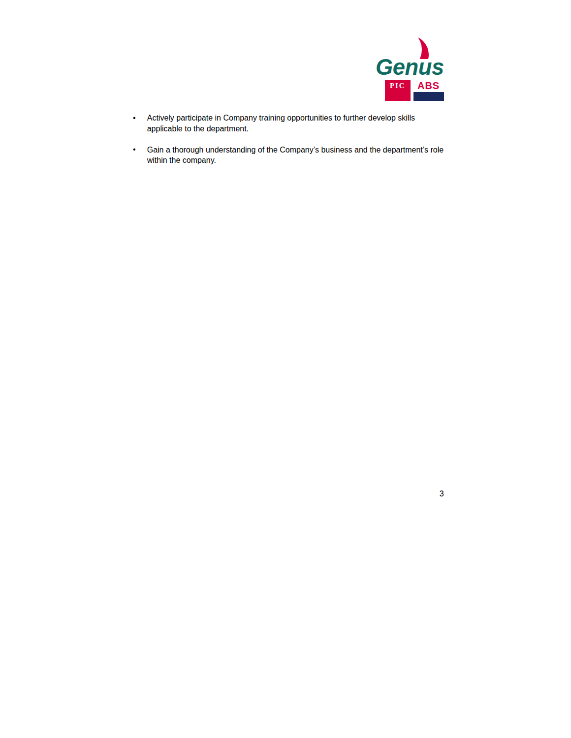Genus
PIC
ABS
Actively participate in Company training opportunities to further develop skills applicable to the department.
Gain a thorough understanding of the Company’s business and the department’s role within the company.
3